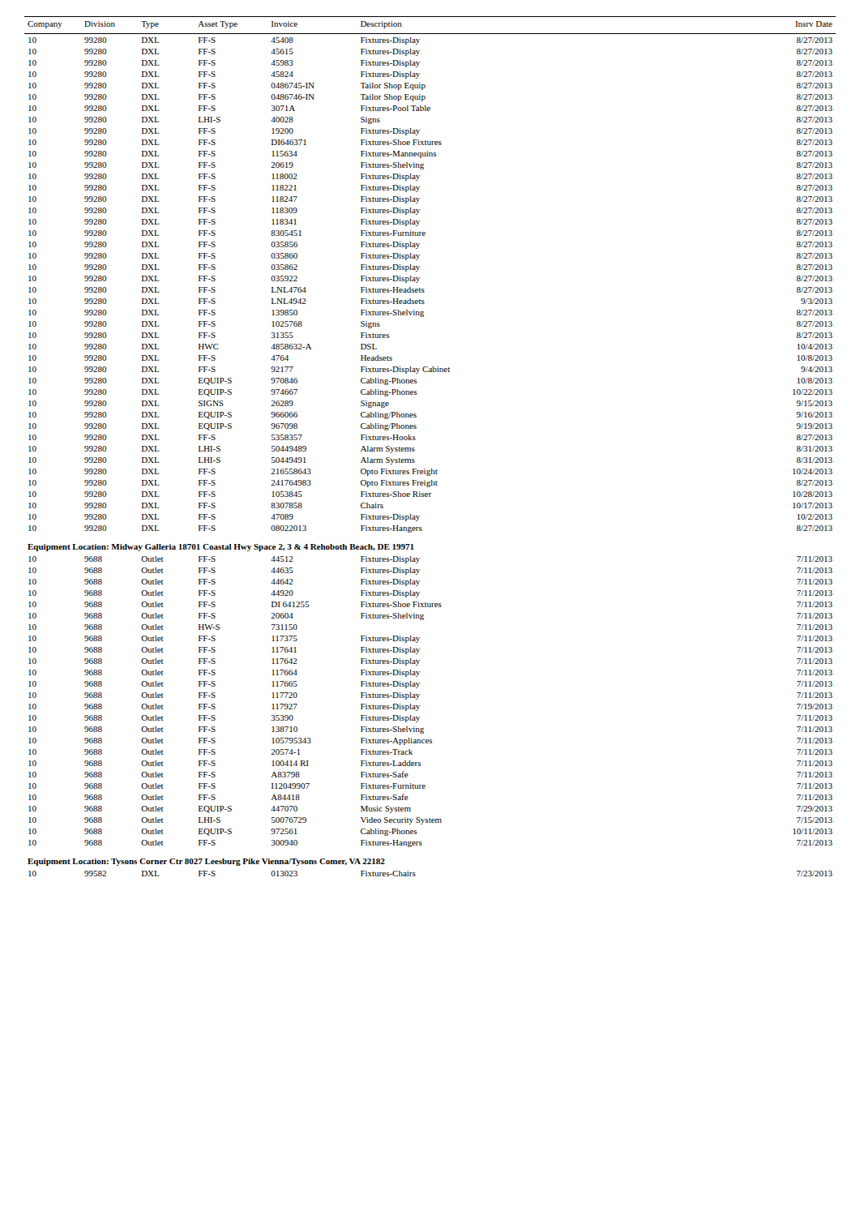| Company | Division | Type | Asset Type | Invoice | Description | Insrv Date |
| --- | --- | --- | --- | --- | --- | --- |
| 10 | 99280 | DXL | FF-S | 45408 | Fixtures-Display | 8/27/2013 |
| 10 | 99280 | DXL | FF-S | 45615 | Fixtures-Display | 8/27/2013 |
| 10 | 99280 | DXL | FF-S | 45983 | Fixtures-Display | 8/27/2013 |
| 10 | 99280 | DXL | FF-S | 45824 | Fixtures-Display | 8/27/2013 |
| 10 | 99280 | DXL | FF-S | 0486745-IN | Tailor Shop Equip | 8/27/2013 |
| 10 | 99280 | DXL | FF-S | 0486746-IN | Tailor Shop Equip | 8/27/2013 |
| 10 | 99280 | DXL | FF-S | 3071A | Fixtures-Pool Table | 8/27/2013 |
| 10 | 99280 | DXL | LHI-S | 40028 | Signs | 8/27/2013 |
| 10 | 99280 | DXL | FF-S | 19200 | Fixtures-Display | 8/27/2013 |
| 10 | 99280 | DXL | FF-S | DI646371 | Fixtures-Shoe Fixtures | 8/27/2013 |
| 10 | 99280 | DXL | FF-S | 115634 | Fixtures-Mannequins | 8/27/2013 |
| 10 | 99280 | DXL | FF-S | 20619 | Fixtures-Shelving | 8/27/2013 |
| 10 | 99280 | DXL | FF-S | 118002 | Fixtures-Display | 8/27/2013 |
| 10 | 99280 | DXL | FF-S | 118221 | Fixtures-Display | 8/27/2013 |
| 10 | 99280 | DXL | FF-S | 118247 | Fixtures-Display | 8/27/2013 |
| 10 | 99280 | DXL | FF-S | 118309 | Fixtures-Display | 8/27/2013 |
| 10 | 99280 | DXL | FF-S | 118341 | Fixtures-Display | 8/27/2013 |
| 10 | 99280 | DXL | FF-S | 8305451 | Fixtures-Furniture | 8/27/2013 |
| 10 | 99280 | DXL | FF-S | 035856 | Fixtures-Display | 8/27/2013 |
| 10 | 99280 | DXL | FF-S | 035860 | Fixtures-Display | 8/27/2013 |
| 10 | 99280 | DXL | FF-S | 035862 | Fixtures-Display | 8/27/2013 |
| 10 | 99280 | DXL | FF-S | 035922 | Fixtures-Display | 8/27/2013 |
| 10 | 99280 | DXL | FF-S | LNL4764 | Fixtures-Headsets | 8/27/2013 |
| 10 | 99280 | DXL | FF-S | LNL4942 | Fixtures-Headsets | 9/3/2013 |
| 10 | 99280 | DXL | FF-S | 139850 | Fixtures-Shelving | 8/27/2013 |
| 10 | 99280 | DXL | FF-S | 1025768 | Signs | 8/27/2013 |
| 10 | 99280 | DXL | FF-S | 31355 | Fixtures | 8/27/2013 |
| 10 | 99280 | DXL | HWC | 4858632-A | DSL | 10/4/2013 |
| 10 | 99280 | DXL | FF-S | 4764 | Headsets | 10/8/2013 |
| 10 | 99280 | DXL | FF-S | 92177 | Fixtures-Display Cabinet | 9/4/2013 |
| 10 | 99280 | DXL | EQUIP-S | 970846 | Cabling-Phones | 10/8/2013 |
| 10 | 99280 | DXL | EQUIP-S | 974667 | Cabling-Phones | 10/22/2013 |
| 10 | 99280 | DXL | SIGNS | 26289 | Signage | 9/15/2013 |
| 10 | 99280 | DXL | EQUIP-S | 966066 | Cabling/Phones | 9/16/2013 |
| 10 | 99280 | DXL | EQUIP-S | 967098 | Cabling/Phones | 9/19/2013 |
| 10 | 99280 | DXL | FF-S | 5358357 | Fixtures-Hooks | 8/27/2013 |
| 10 | 99280 | DXL | LHI-S | 50449489 | Alarm Systems | 8/31/2013 |
| 10 | 99280 | DXL | LHI-S | 50449491 | Alarm Systems | 8/31/2013 |
| 10 | 99280 | DXL | FF-S | 216558643 | Opto Fixtures Freight | 10/24/2013 |
| 10 | 99280 | DXL | FF-S | 241764983 | Opto Fixtures Freight | 8/27/2013 |
| 10 | 99280 | DXL | FF-S | 1053845 | Fixtures-Shoe Riser | 10/28/2013 |
| 10 | 99280 | DXL | FF-S | 8307858 | Chairs | 10/17/2013 |
| 10 | 99280 | DXL | FF-S | 47089 | Fixtures-Display | 10/2/2013 |
| 10 | 99280 | DXL | FF-S | 08022013 | Fixtures-Hangers | 8/27/2013 |
| Equipment Location: Midway Galleria 18701 Coastal Hwy Space 2, 3 & 4 Rehoboth Beach, DE 19971 |
| 10 | 9688 | Outlet | FF-S | 44512 | Fixtures-Display | 7/11/2013 |
| 10 | 9688 | Outlet | FF-S | 44635 | Fixtures-Display | 7/11/2013 |
| 10 | 9688 | Outlet | FF-S | 44642 | Fixtures-Display | 7/11/2013 |
| 10 | 9688 | Outlet | FF-S | 44920 | Fixtures-Display | 7/11/2013 |
| 10 | 9688 | Outlet | FF-S | DI 641255 | Fixtures-Shoe Fixtures | 7/11/2013 |
| 10 | 9688 | Outlet | FF-S | 20604 | Fixtures-Shelving | 7/11/2013 |
| 10 | 9688 | Outlet | HW-S | 731150 | | 7/11/2013 |
| 10 | 9688 | Outlet | FF-S | 117375 | Fixtures-Display | 7/11/2013 |
| 10 | 9688 | Outlet | FF-S | 117641 | Fixtures-Display | 7/11/2013 |
| 10 | 9688 | Outlet | FF-S | 117642 | Fixtures-Display | 7/11/2013 |
| 10 | 9688 | Outlet | FF-S | 117664 | Fixtures-Display | 7/11/2013 |
| 10 | 9688 | Outlet | FF-S | 117665 | Fixtures-Display | 7/11/2013 |
| 10 | 9688 | Outlet | FF-S | 117720 | Fixtures-Display | 7/11/2013 |
| 10 | 9688 | Outlet | FF-S | 117927 | Fixtures-Display | 7/19/2013 |
| 10 | 9688 | Outlet | FF-S | 35390 | Fixtures-Display | 7/11/2013 |
| 10 | 9688 | Outlet | FF-S | 138710 | Fixtures-Shelving | 7/11/2013 |
| 10 | 9688 | Outlet | FF-S | 105795343 | Fixtures-Appliances | 7/11/2013 |
| 10 | 9688 | Outlet | FF-S | 20574-1 | Fixtures-Track | 7/11/2013 |
| 10 | 9688 | Outlet | FF-S | 100414 RI | Fixtures-Ladders | 7/11/2013 |
| 10 | 9688 | Outlet | FF-S | A83798 | Fixtures-Safe | 7/11/2013 |
| 10 | 9688 | Outlet | FF-S | I12049907 | Fixtures-Furniture | 7/11/2013 |
| 10 | 9688 | Outlet | FF-S | A84418 | Fixtures-Safe | 7/11/2013 |
| 10 | 9688 | Outlet | EQUIP-S | 447070 | Music System | 7/29/2013 |
| 10 | 9688 | Outlet | LHI-S | 50076729 | Video Security System | 7/15/2013 |
| 10 | 9688 | Outlet | EQUIP-S | 972561 | Cabling-Phones | 10/11/2013 |
| 10 | 9688 | Outlet | FF-S | 300940 | Fixtures-Hangers | 7/21/2013 |
| Equipment Location: Tysons Corner Ctr 8027 Leesburg Pike Vienna/Tysons Comer, VA 22182 |
| 10 | 99582 | DXL | FF-S | 013023 | Fixtures-Chairs | 7/23/2013 |